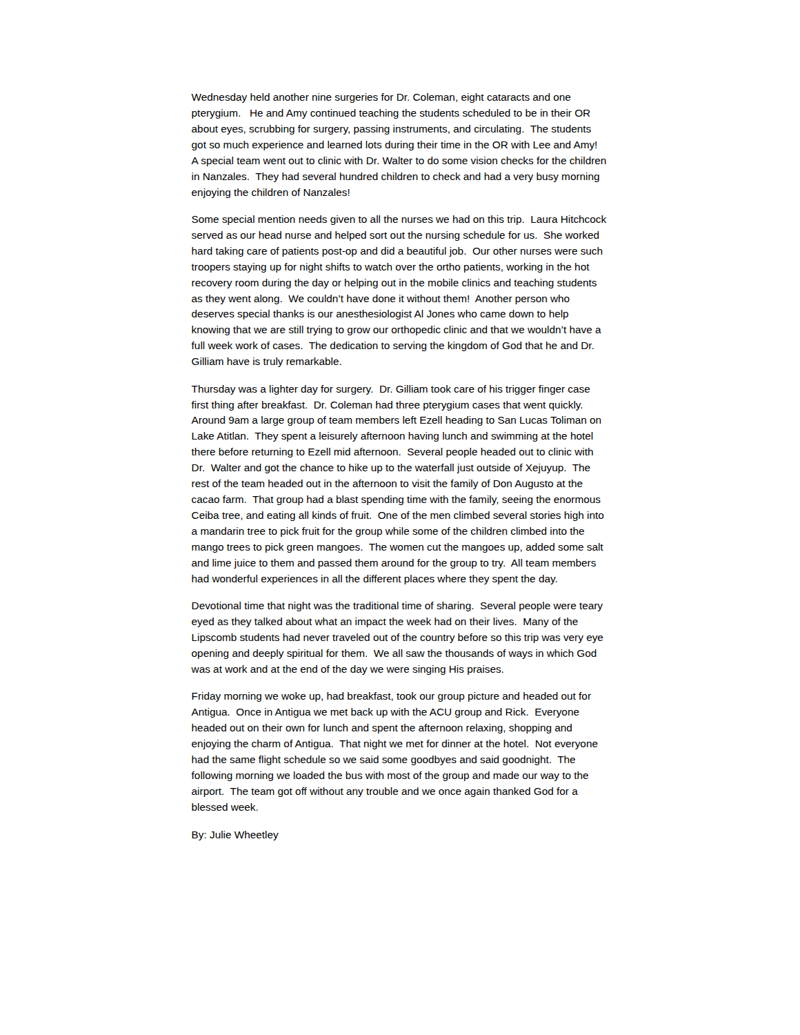Wednesday held another nine surgeries for Dr. Coleman, eight cataracts and one pterygium. He and Amy continued teaching the students scheduled to be in their OR about eyes, scrubbing for surgery, passing instruments, and circulating. The students got so much experience and learned lots during their time in the OR with Lee and Amy! A special team went out to clinic with Dr. Walter to do some vision checks for the children in Nanzales. They had several hundred children to check and had a very busy morning enjoying the children of Nanzales!
Some special mention needs given to all the nurses we had on this trip. Laura Hitchcock served as our head nurse and helped sort out the nursing schedule for us. She worked hard taking care of patients post-op and did a beautiful job. Our other nurses were such troopers staying up for night shifts to watch over the ortho patients, working in the hot recovery room during the day or helping out in the mobile clinics and teaching students as they went along. We couldn’t have done it without them! Another person who deserves special thanks is our anesthesiologist Al Jones who came down to help knowing that we are still trying to grow our orthopedic clinic and that we wouldn’t have a full week work of cases. The dedication to serving the kingdom of God that he and Dr. Gilliam have is truly remarkable.
Thursday was a lighter day for surgery. Dr. Gilliam took care of his trigger finger case first thing after breakfast. Dr. Coleman had three pterygium cases that went quickly. Around 9am a large group of team members left Ezell heading to San Lucas Toliman on Lake Atitlan. They spent a leisurely afternoon having lunch and swimming at the hotel there before returning to Ezell mid afternoon. Several people headed out to clinic with Dr. Walter and got the chance to hike up to the waterfall just outside of Xejuyup. The rest of the team headed out in the afternoon to visit the family of Don Augusto at the cacao farm. That group had a blast spending time with the family, seeing the enormous Ceiba tree, and eating all kinds of fruit. One of the men climbed several stories high into a mandarin tree to pick fruit for the group while some of the children climbed into the mango trees to pick green mangoes. The women cut the mangoes up, added some salt and lime juice to them and passed them around for the group to try. All team members had wonderful experiences in all the different places where they spent the day.
Devotional time that night was the traditional time of sharing. Several people were teary eyed as they talked about what an impact the week had on their lives. Many of the Lipscomb students had never traveled out of the country before so this trip was very eye opening and deeply spiritual for them. We all saw the thousands of ways in which God was at work and at the end of the day we were singing His praises.
Friday morning we woke up, had breakfast, took our group picture and headed out for Antigua. Once in Antigua we met back up with the ACU group and Rick. Everyone headed out on their own for lunch and spent the afternoon relaxing, shopping and enjoying the charm of Antigua. That night we met for dinner at the hotel. Not everyone had the same flight schedule so we said some goodbyes and said goodnight. The following morning we loaded the bus with most of the group and made our way to the airport. The team got off without any trouble and we once again thanked God for a blessed week.
By: Julie Wheetley